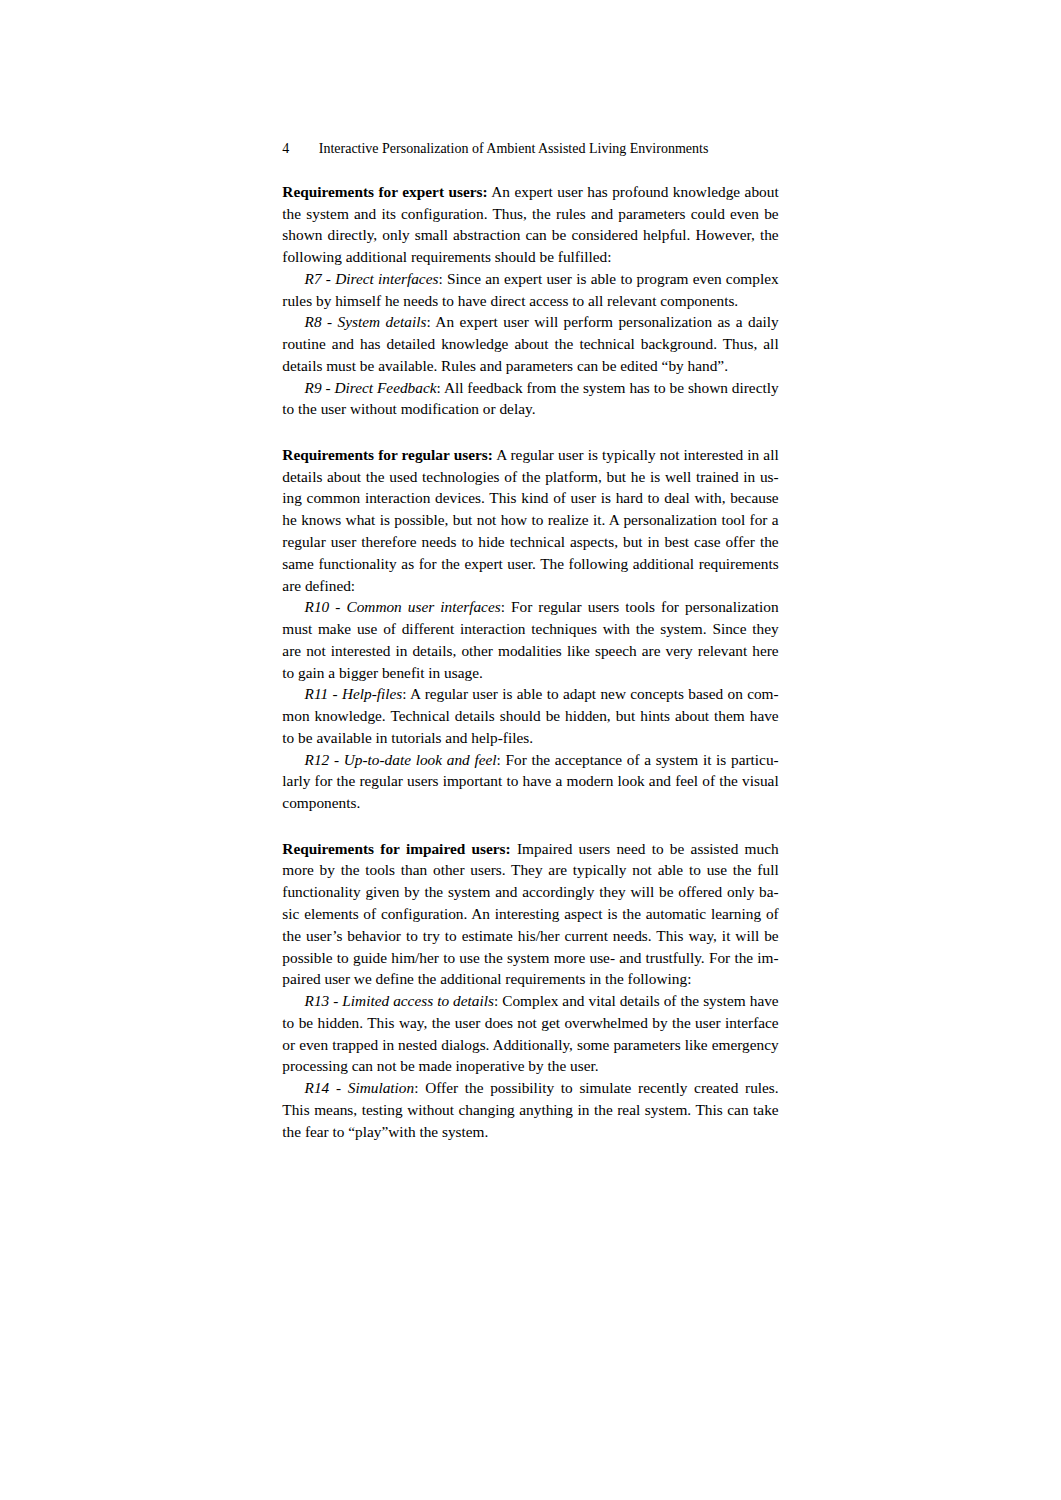4 Interactive Personalization of Ambient Assisted Living Environments
Requirements for expert users: An expert user has profound knowledge about the system and its configuration. Thus, the rules and parameters could even be shown directly, only small abstraction can be considered helpful. However, the following additional requirements should be fulfilled:
R7 - Direct interfaces: Since an expert user is able to program even complex rules by himself he needs to have direct access to all relevant components.
R8 - System details: An expert user will perform personalization as a daily routine and has detailed knowledge about the technical background. Thus, all details must be available. Rules and parameters can be edited “by hand”.
R9 - Direct Feedback: All feedback from the system has to be shown directly to the user without modification or delay.
Requirements for regular users: A regular user is typically not interested in all details about the used technologies of the platform, but he is well trained in using common interaction devices. This kind of user is hard to deal with, because he knows what is possible, but not how to realize it. A personalization tool for a regular user therefore needs to hide technical aspects, but in best case offer the same functionality as for the expert user. The following additional requirements are defined:
R10 - Common user interfaces: For regular users tools for personalization must make use of different interaction techniques with the system. Since they are not interested in details, other modalities like speech are very relevant here to gain a bigger benefit in usage.
R11 - Help-files: A regular user is able to adapt new concepts based on common knowledge. Technical details should be hidden, but hints about them have to be available in tutorials and help-files.
R12 - Up-to-date look and feel: For the acceptance of a system it is particularly for the regular users important to have a modern look and feel of the visual components.
Requirements for impaired users: Impaired users need to be assisted much more by the tools than other users. They are typically not able to use the full functionality given by the system and accordingly they will be offered only basic elements of configuration. An interesting aspect is the automatic learning of the user’s behavior to try to estimate his/her current needs. This way, it will be possible to guide him/her to use the system more use- and trustfully. For the impaired user we define the additional requirements in the following:
R13 - Limited access to details: Complex and vital details of the system have to be hidden. This way, the user does not get overwhelmed by the user interface or even trapped in nested dialogs. Additionally, some parameters like emergency processing can not be made inoperative by the user.
R14 - Simulation: Offer the possibility to simulate recently created rules. This means, testing without changing anything in the real system. This can take the fear to “play”with the system.